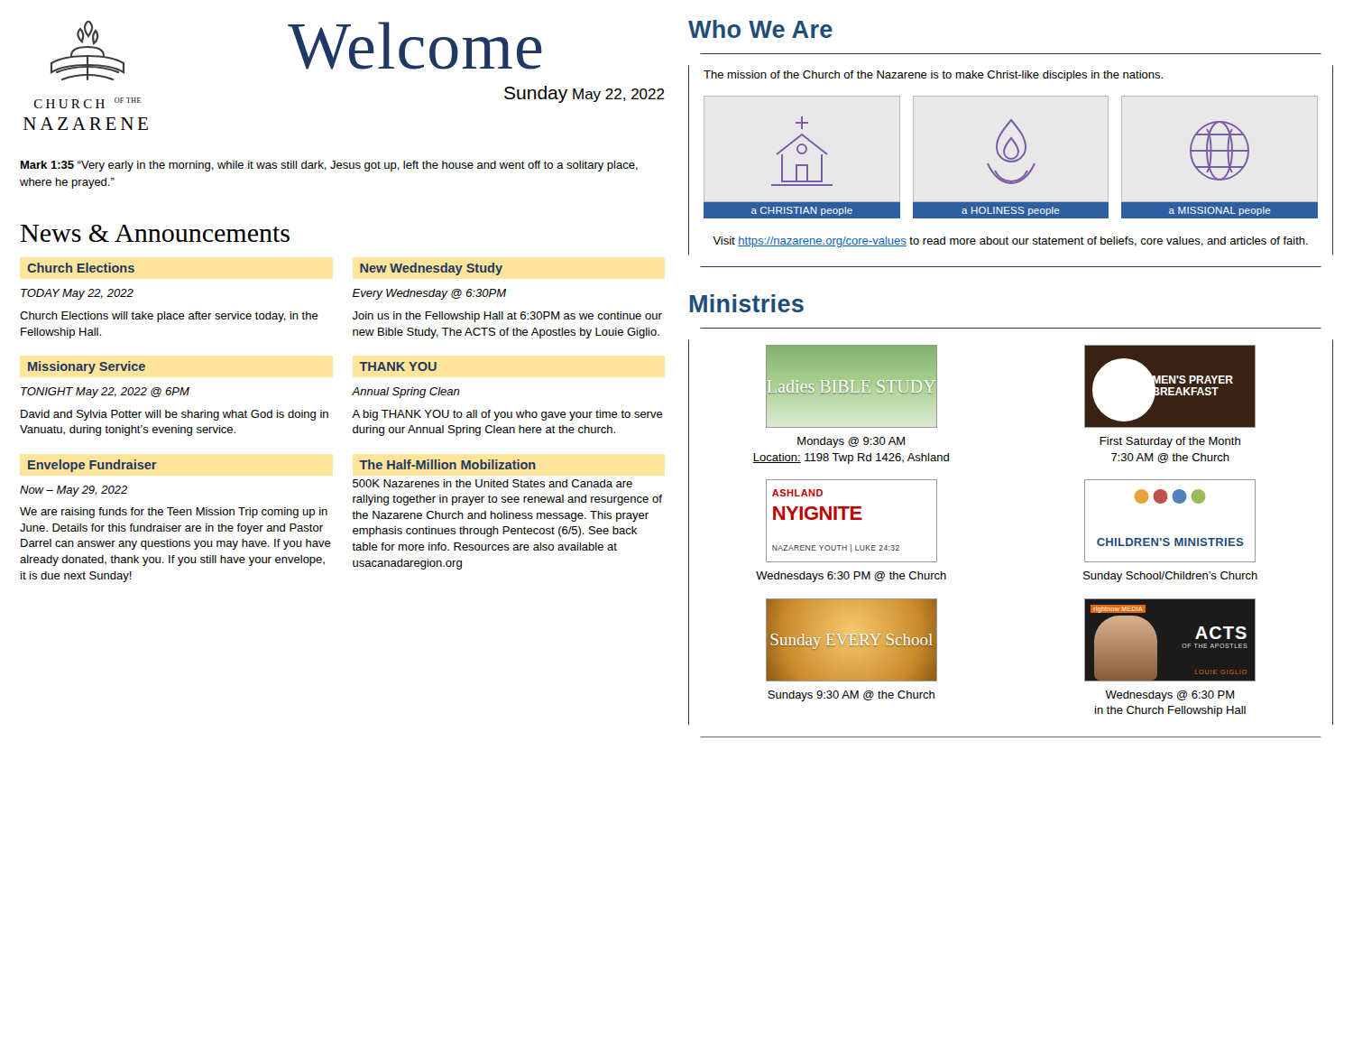CHURCH OF THE
NAZARENE
Welcome
Sunday May 22, 2022
Mark 1:35 “Very early in the morning, while it was still dark, Jesus got up, left the house and went off to a solitary place, where he prayed.”
News & Announcements
Church Elections
TODAY May 22, 2022
Church Elections will take place after service today, in the Fellowship Hall.
New Wednesday Study
Every Wednesday @ 6:30PM
Join us in the Fellowship Hall at 6:30PM as we continue our new Bible Study, The ACTS of the Apostles by Louie Giglio.
Missionary Service
TONIGHT May 22, 2022 @ 6PM
David and Sylvia Potter will be sharing what God is doing in Vanuatu, during tonight’s evening service.
THANK YOU
Annual Spring Clean
A big THANK YOU to all of you who gave your time to serve during our Annual Spring Clean here at the church.
Envelope Fundraiser
Now – May 29, 2022
We are raising funds for the Teen Mission Trip coming up in June. Details for this fundraiser are in the foyer and Pastor Darrel can answer any questions you may have. If you have already donated, thank you. If you still have your envelope, it is due next Sunday!
The Half-Million Mobilization
500K Nazarenes in the United States and Canada are rallying together in prayer to see renewal and resurgence of the Nazarene Church and holiness message. This prayer emphasis continues through Pentecost (6/5). See back table for more info. Resources are also available at usacanadaregion.org
Who We Are
The mission of the Church of the Nazarene is to make Christ-like disciples in the nations.
a CHRISTIAN people
a HOLINESS people
a MISSIONAL people
Visit https://nazarene.org/core-values to read more about our statement of beliefs, core values, and articles of faith.
Ministries
Mondays @ 9:30 AM
Location: 1198 Twp Rd 1426, Ashland
First Saturday of the Month
7:30 AM @ the Church
NAZARENE YOUTH | LUKE 24:32
Wednesdays 6:30 PM @ the Church
Sunday School/Children’s Church
Sundays 9:30 AM @ the Church
rightnow MEDIA ACTS OF THE APOSTLES LOUIE GIGLIO
Wednesdays @ 6:30 PM
in the Church Fellowship Hall